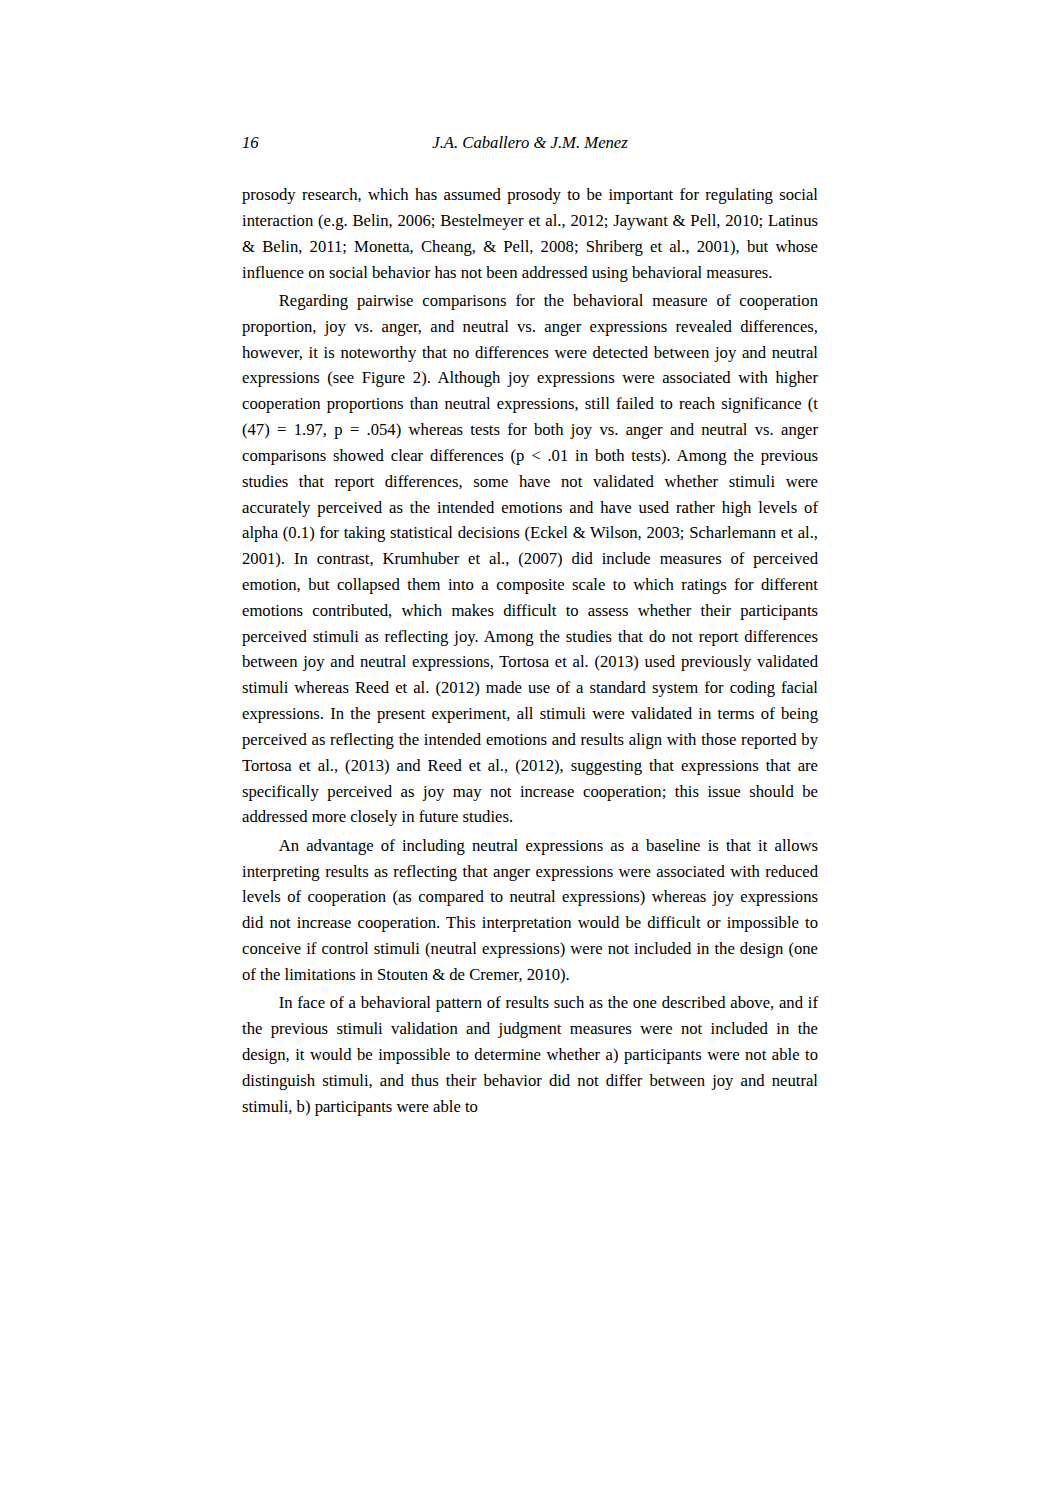16 J.A. Caballero & J.M. Menez
prosody research, which has assumed prosody to be important for regulating social interaction (e.g. Belin, 2006; Bestelmeyer et al., 2012; Jaywant & Pell, 2010; Latinus & Belin, 2011; Monetta, Cheang, & Pell, 2008; Shriberg et al., 2001), but whose influence on social behavior has not been addressed using behavioral measures.
Regarding pairwise comparisons for the behavioral measure of cooperation proportion, joy vs. anger, and neutral vs. anger expressions revealed differences, however, it is noteworthy that no differences were detected between joy and neutral expressions (see Figure 2). Although joy expressions were associated with higher cooperation proportions than neutral expressions, still failed to reach significance (t (47) = 1.97, p = .054) whereas tests for both joy vs. anger and neutral vs. anger comparisons showed clear differences (p < .01 in both tests). Among the previous studies that report differences, some have not validated whether stimuli were accurately perceived as the intended emotions and have used rather high levels of alpha (0.1) for taking statistical decisions (Eckel & Wilson, 2003; Scharlemann et al., 2001). In contrast, Krumhuber et al., (2007) did include measures of perceived emotion, but collapsed them into a composite scale to which ratings for different emotions contributed, which makes difficult to assess whether their participants perceived stimuli as reflecting joy. Among the studies that do not report differences between joy and neutral expressions, Tortosa et al. (2013) used previously validated stimuli whereas Reed et al. (2012) made use of a standard system for coding facial expressions. In the present experiment, all stimuli were validated in terms of being perceived as reflecting the intended emotions and results align with those reported by Tortosa et al., (2013) and Reed et al., (2012), suggesting that expressions that are specifically perceived as joy may not increase cooperation; this issue should be addressed more closely in future studies.
An advantage of including neutral expressions as a baseline is that it allows interpreting results as reflecting that anger expressions were associated with reduced levels of cooperation (as compared to neutral expressions) whereas joy expressions did not increase cooperation. This interpretation would be difficult or impossible to conceive if control stimuli (neutral expressions) were not included in the design (one of the limitations in Stouten & de Cremer, 2010).
In face of a behavioral pattern of results such as the one described above, and if the previous stimuli validation and judgment measures were not included in the design, it would be impossible to determine whether a) participants were not able to distinguish stimuli, and thus their behavior did not differ between joy and neutral stimuli, b) participants were able to